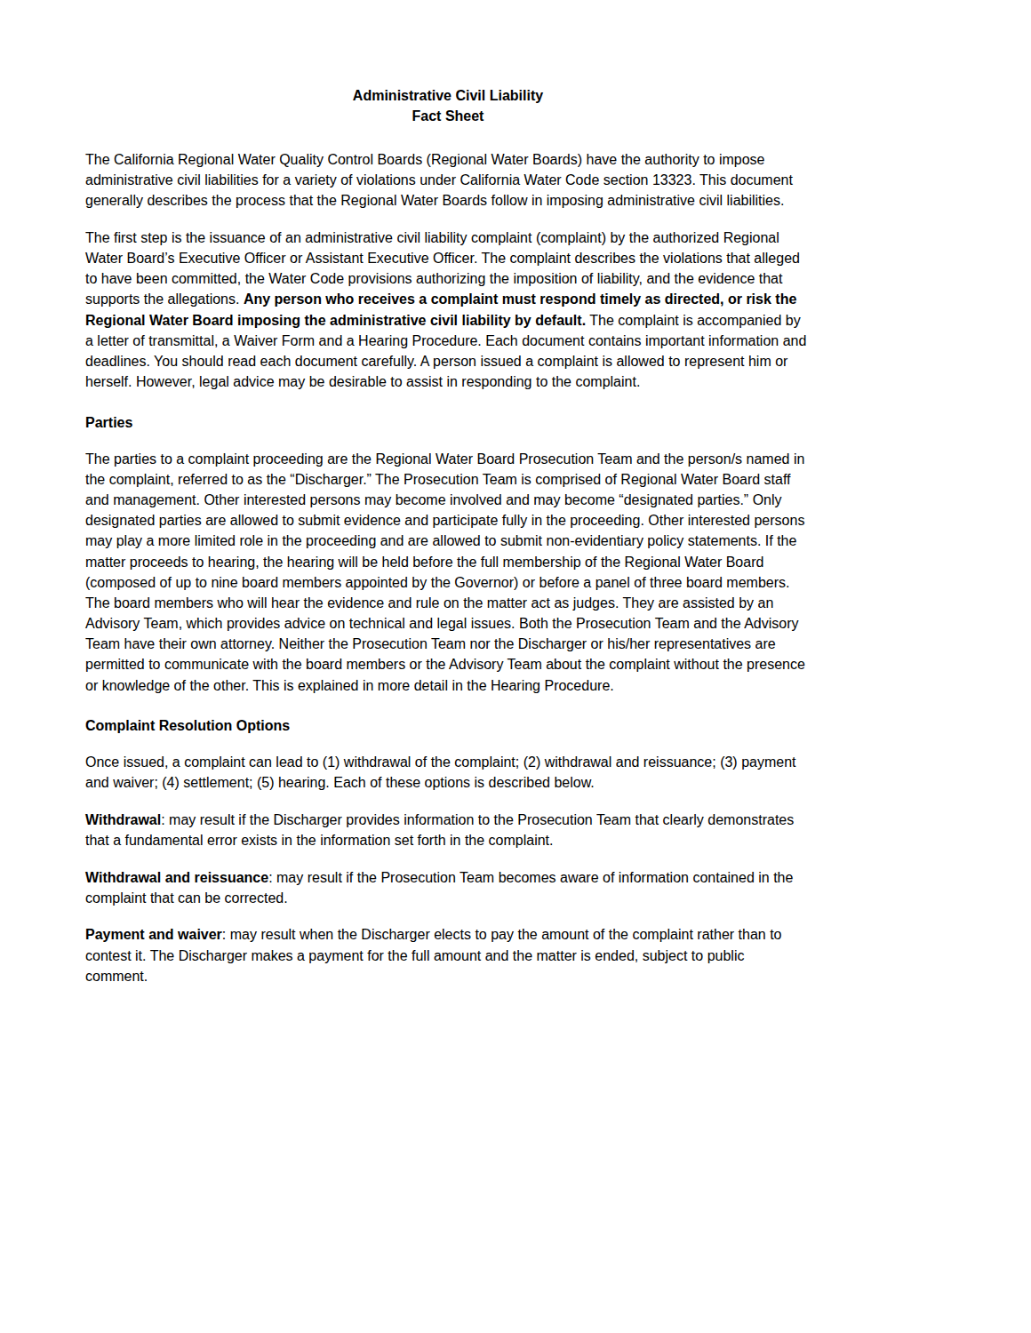Administrative Civil Liability Fact Sheet
The California Regional Water Quality Control Boards (Regional Water Boards) have the authority to impose administrative civil liabilities for a variety of violations under California Water Code section 13323. This document generally describes the process that the Regional Water Boards follow in imposing administrative civil liabilities.
The first step is the issuance of an administrative civil liability complaint (complaint) by the authorized Regional Water Board’s Executive Officer or Assistant Executive Officer. The complaint describes the violations that alleged to have been committed, the Water Code provisions authorizing the imposition of liability, and the evidence that supports the allegations. Any person who receives a complaint must respond timely as directed, or risk the Regional Water Board imposing the administrative civil liability by default. The complaint is accompanied by a letter of transmittal, a Waiver Form and a Hearing Procedure. Each document contains important information and deadlines. You should read each document carefully. A person issued a complaint is allowed to represent him or herself. However, legal advice may be desirable to assist in responding to the complaint.
Parties
The parties to a complaint proceeding are the Regional Water Board Prosecution Team and the person/s named in the complaint, referred to as the “Discharger.” The Prosecution Team is comprised of Regional Water Board staff and management. Other interested persons may become involved and may become “designated parties.” Only designated parties are allowed to submit evidence and participate fully in the proceeding. Other interested persons may play a more limited role in the proceeding and are allowed to submit non-evidentiary policy statements. If the matter proceeds to hearing, the hearing will be held before the full membership of the Regional Water Board (composed of up to nine board members appointed by the Governor) or before a panel of three board members. The board members who will hear the evidence and rule on the matter act as judges. They are assisted by an Advisory Team, which provides advice on technical and legal issues. Both the Prosecution Team and the Advisory Team have their own attorney. Neither the Prosecution Team nor the Discharger or his/her representatives are permitted to communicate with the board members or the Advisory Team about the complaint without the presence or knowledge of the other. This is explained in more detail in the Hearing Procedure.
Complaint Resolution Options
Once issued, a complaint can lead to (1) withdrawal of the complaint; (2) withdrawal and reissuance; (3) payment and waiver; (4) settlement; (5) hearing. Each of these options is described below.
Withdrawal: may result if the Discharger provides information to the Prosecution Team that clearly demonstrates that a fundamental error exists in the information set forth in the complaint.
Withdrawal and reissuance: may result if the Prosecution Team becomes aware of information contained in the complaint that can be corrected.
Payment and waiver: may result when the Discharger elects to pay the amount of the complaint rather than to contest it. The Discharger makes a payment for the full amount and the matter is ended, subject to public comment.